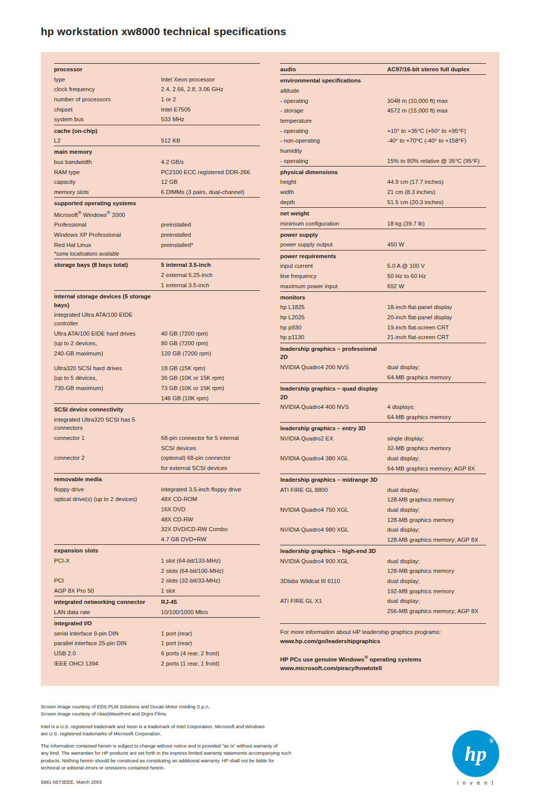hp workstation xw8000 technical specifications
| processor | |
| type | Intel Xeon processor |
| clock frequency | 2.4, 2.66, 2.8, 3.06 GHz |
| number of processors | 1 or 2 |
| chipset | Intel E7505 |
| system bus | 533 MHz |
| cache (on-chip) | |
| L2 | 512 KB |
| main memory | |
| bus bandwidth | 4.2 GB/s |
| RAM type | PC2100 ECC registered DDR-266 |
| capacity | 12 GB |
| memory slots | 6 DIMMs (3 pairs, dual-channel) |
| supported operating systems | |
| Microsoft ® Windows ® 2000 | |
| Professional | preinstalled |
| Windows XP Professional | preinstalled |
| Red Hat Linux | preinstalled* |
| *some localisations available | |
| storage bays (8 bays total) | 5 internal 3.5-inch |
| | 2 external 5.25-inch |
| | 1 external 3.5-inch |
| internal storage devices (5 storage bays) | |
| integrated Ultra ATA/100 EIDE controller | |
| Ultra ATA/100 EIDE hard drives | 40 GB (7200 rpm) |
| (up to 2 devices, | 80 GB (7200 rpm) |
| 240-GB maximum) | 120 GB (7200 rpm) |
| Ultra320 SCSI hard drives | 18 GB (15K rpm) |
| (up to 5 devices, | 36 GB (10K or 15K rpm) |
| 730-GB maximum) | 73 GB (10K or 15K rpm) |
| | 146 GB (10K rpm) |
| SCSI device connectivity | |
| integrated Ultra320 SCSI has 5 connectors | |
| connector 1 | 68-pin connector for 5 internal |
| | SCSI devices |
| connector 2 | (optional) 68-pin connector |
| | for external SCSI devices |
| removable media | |
| floppy drive | integrated 3.5-inch floppy drive |
| optical drive(s) (up to 2 devices) | 48X CD-ROM |
| | 16X DVD |
| | 48X CD-RW |
| | 32X DVD/CD-RW Combo |
| | 4.7 GB DVD+RW |
| expansion slots | |
| PCI-X | 1 slot (64-bit/133-MHz) |
| | 2 slots (64-bit/100-MHz) |
| PCI | 2 slots (32-bit/33-MHz) |
| AGP 8X Pro 50 | 1 slot |
| integrated networking connector | RJ-45 |
| LAN data rate | 10/100/1000 Mb/s |
| integrated I/O | |
| serial interface 9-pin DIN | 1 port (rear) |
| parallel interface 25-pin DIN | 1 port (rear) |
| USB 2.0 | 6 ports (4 rear, 2 front) |
| IEEE OHCI 1394 | 2 ports (1 rear, 1 front) |
| audio | AC97/16-bit stereo full duplex |
| environmental specifications | |
| altitude | |
| - operating | 3048 m (10,000 ft) max |
| - storage | 4572 m (15,000 ft) max |
| temperature | |
| - operating | +10° to +35°C (+50° to +95°F) |
| - non-operating | -40° to +70°C (-40° to +158°F) |
| humidity | |
| - operating | 15% to 80% relative @ 35°C (95°F) |
| physical dimensions | |
| height | 44.9 cm (17.7 inches) |
| width | 21 cm (8.3 inches) |
| depth | 51.5 cm (20.3 inches) |
| net weight | |
| minimum configuration | 18 kg (39.7 lb) |
| power supply | |
| power supply output | 450 W |
| power requirements | |
| input current | 5.0 A @ 100 V |
| line frequency | 50 Hz to 60 Hz |
| maximum power input | 692 W |
| monitors | |
| hp L1825 | 18-inch flat-panel display |
| hp L2025 | 20-inch flat-panel display |
| hp p930 | 19-inch flat-screen CRT |
| hp p1130 | 21-inch flat-screen CRT |
| leadership graphics – professional 2D | |
| NVIDIA Quadro4 200 NVS | dual display; |
| | 64-MB graphics memory |
| leadership graphics – quad display 2D | |
| NVIDIA Quadro4 400 NVS | 4 displays; |
| | 64-MB graphics memory |
| leadership graphics – entry 3D | |
| NVIDIA Quadro2 EX | single display; |
| | 32-MB graphics memory |
| NVIDIA Quadro4 380 XGL | dual display; |
| | 64-MB graphics memory; AGP 8X |
| leadership graphics – midrange 3D | |
| ATI FIRE GL 8800 | dual display; |
| | 128-MB graphics memory |
| NVIDIA Quadro4 750 XGL | dual display; |
| | 128-MB graphics memory |
| NVIDIA Quadro4 980 XGL | dual display; |
| | 128-MB graphics memory; AGP 8X |
| leadership graphics – high-end 3D | |
| NVIDIA Quadro4 900 XGL | dual display; |
| | 128-MB graphics memory |
| 3Dlabs Wildcat III 6110 | dual display; |
| | 192-MB graphics memory |
| ATI FIRE GL X1 | dual display; |
| | 256-MB graphics memory; AGP 8X |
For more information about HP leadership graphics programs:
www.hp.com/go/leadershipgraphics
HP PCs use genuine Windows® operating systems
www.microsoft.com/piracy/howtotell
Screen image courtesy of EDS PLM Solutions and Ducati Motor Holding S.p.A.
Screen image courtesy of Alias|Wavefront and Drgra Films.
Intel is a U.S. registered trademark and Xeon is a trademark of Intel Corporation. Microsoft and Windows
are U.S. registered trademarks of Microsoft Corporation.
The information contained herein is subject to change without notice and is provided "as is" without warranty of
any kind. The warranties for HP products are set forth in the express limited warranty statements accompanying such
products. Nothing herein should be construed as constituting an additional warranty. HP shall not be liable for
technical or editorial errors or omissions contained herein.
5981-6573EEE. March 2003
hp®
i n v e n t